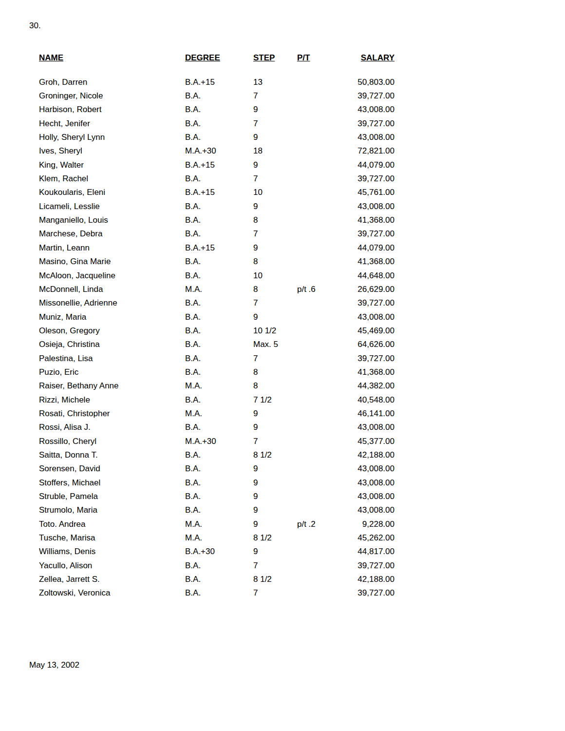30.
| NAME | DEGREE | STEP | P/T | SALARY |
| --- | --- | --- | --- | --- |
| Groh, Darren | B.A.+15 | 13 | | 50,803.00 |
| Groninger, Nicole | B.A. | 7 | | 39,727.00 |
| Harbison, Robert | B.A. | 9 | | 43,008.00 |
| Hecht, Jenifer | B.A. | 7 | | 39,727.00 |
| Holly, Sheryl Lynn | B.A. | 9 | | 43,008.00 |
| Ives, Sheryl | M.A.+30 | 18 | | 72,821.00 |
| King, Walter | B.A.+15 | 9 | | 44,079.00 |
| Klem, Rachel | B.A. | 7 | | 39,727.00 |
| Koukoularis, Eleni | B.A.+15 | 10 | | 45,761.00 |
| Licameli, Lesslie | B.A. | 9 | | 43,008.00 |
| Manganiello, Louis | B.A. | 8 | | 41,368.00 |
| Marchese, Debra | B.A. | 7 | | 39,727.00 |
| Martin, Leann | B.A.+15 | 9 | | 44,079.00 |
| Masino, Gina Marie | B.A. | 8 | | 41,368.00 |
| McAloon, Jacqueline | B.A. | 10 | | 44,648.00 |
| McDonnell, Linda | M.A. | 8 | p/t .6 | 26,629.00 |
| Missonellie, Adrienne | B.A. | 7 | | 39,727.00 |
| Muniz, Maria | B.A. | 9 | | 43,008.00 |
| Oleson, Gregory | B.A. | 10 1/2 | | 45,469.00 |
| Osieja, Christina | B.A. | Max. 5 | | 64,626.00 |
| Palestina, Lisa | B.A. | 7 | | 39,727.00 |
| Puzio, Eric | B.A. | 8 | | 41,368.00 |
| Raiser, Bethany Anne | M.A. | 8 | | 44,382.00 |
| Rizzi, Michele | B.A. | 7 1/2 | | 40,548.00 |
| Rosati, Christopher | M.A. | 9 | | 46,141.00 |
| Rossi, Alisa J. | B.A. | 9 | | 43,008.00 |
| Rossillo, Cheryl | M.A.+30 | 7 | | 45,377.00 |
| Saitta, Donna T. | B.A. | 8 1/2 | | 42,188.00 |
| Sorensen, David | B.A. | 9 | | 43,008.00 |
| Stoffers, Michael | B.A. | 9 | | 43,008.00 |
| Struble, Pamela | B.A. | 9 | | 43,008.00 |
| Strumolo, Maria | B.A. | 9 | | 43,008.00 |
| Toto. Andrea | M.A. | 9 | p/t .2 | 9,228.00 |
| Tusche, Marisa | M.A. | 8 1/2 | | 45,262.00 |
| Williams, Denis | B.A.+30 | 9 | | 44,817.00 |
| Yacullo, Alison | B.A. | 7 | | 39,727.00 |
| Zellea, Jarrett S. | B.A. | 8 1/2 | | 42,188.00 |
| Zoltowski, Veronica | B.A. | 7 | | 39,727.00 |
May 13, 2002